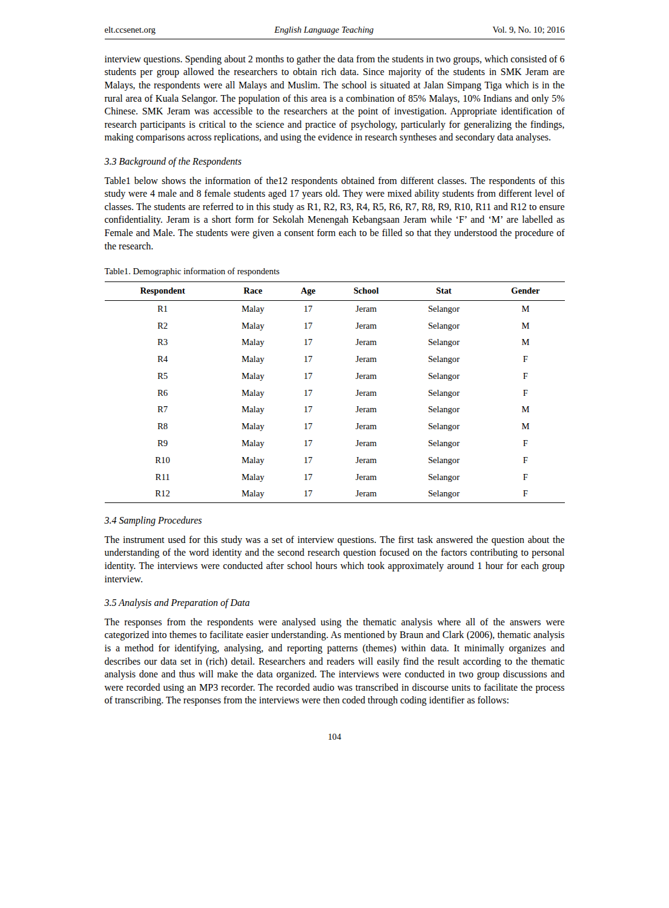elt.ccsenet.org English Language Teaching Vol. 9, No. 10; 2016
interview questions. Spending about 2 months to gather the data from the students in two groups, which consisted of 6 students per group allowed the researchers to obtain rich data. Since majority of the students in SMK Jeram are Malays, the respondents were all Malays and Muslim. The school is situated at Jalan Simpang Tiga which is in the rural area of Kuala Selangor. The population of this area is a combination of 85% Malays, 10% Indians and only 5% Chinese. SMK Jeram was accessible to the researchers at the point of investigation. Appropriate identification of research participants is critical to the science and practice of psychology, particularly for generalizing the findings, making comparisons across replications, and using the evidence in research syntheses and secondary data analyses.
3.3 Background of the Respondents
Table1 below shows the information of the12 respondents obtained from different classes. The respondents of this study were 4 male and 8 female students aged 17 years old. They were mixed ability students from different level of classes. The students are referred to in this study as R1, R2, R3, R4, R5, R6, R7, R8, R9, R10, R11 and R12 to ensure confidentiality. Jeram is a short form for Sekolah Menengah Kebangsaan Jeram while ‘F’ and ‘M’ are labelled as Female and Male. The students were given a consent form each to be filled so that they understood the procedure of the research.
Table1. Demographic information of respondents
| Respondent | Race | Age | School | Stat | Gender |
| --- | --- | --- | --- | --- | --- |
| R1 | Malay | 17 | Jeram | Selangor | M |
| R2 | Malay | 17 | Jeram | Selangor | M |
| R3 | Malay | 17 | Jeram | Selangor | M |
| R4 | Malay | 17 | Jeram | Selangor | F |
| R5 | Malay | 17 | Jeram | Selangor | F |
| R6 | Malay | 17 | Jeram | Selangor | F |
| R7 | Malay | 17 | Jeram | Selangor | M |
| R8 | Malay | 17 | Jeram | Selangor | M |
| R9 | Malay | 17 | Jeram | Selangor | F |
| R10 | Malay | 17 | Jeram | Selangor | F |
| R11 | Malay | 17 | Jeram | Selangor | F |
| R12 | Malay | 17 | Jeram | Selangor | F |
3.4 Sampling Procedures
The instrument used for this study was a set of interview questions. The first task answered the question about the understanding of the word identity and the second research question focused on the factors contributing to personal identity. The interviews were conducted after school hours which took approximately around 1 hour for each group interview.
3.5 Analysis and Preparation of Data
The responses from the respondents were analysed using the thematic analysis where all of the answers were categorized into themes to facilitate easier understanding. As mentioned by Braun and Clark (2006), thematic analysis is a method for identifying, analysing, and reporting patterns (themes) within data. It minimally organizes and describes our data set in (rich) detail. Researchers and readers will easily find the result according to the thematic analysis done and thus will make the data organized. The interviews were conducted in two group discussions and were recorded using an MP3 recorder. The recorded audio was transcribed in discourse units to facilitate the process of transcribing. The responses from the interviews were then coded through coding identifier as follows:
104